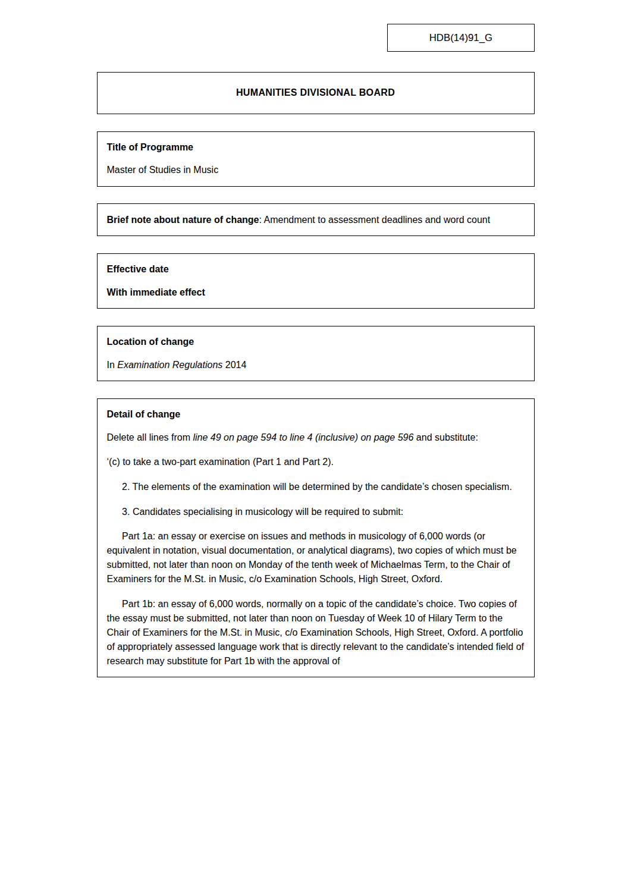HDB(14)91_G
HUMANITIES DIVISIONAL BOARD
Title of Programme
Master of Studies in Music
Brief note about nature of change: Amendment to assessment deadlines and word count
Effective date
With immediate effect
Location of change
In Examination Regulations 2014
Detail of change
Delete all lines from line 49 on page 594 to line 4 (inclusive) on page 596 and substitute:
‘(c) to take a two-part examination (Part 1 and Part 2).
2. The elements of the examination will be determined by the candidate’s chosen specialism.
3. Candidates specialising in musicology will be required to submit:
Part 1a: an essay or exercise on issues and methods in musicology of 6,000 words (or equivalent in notation, visual documentation, or analytical diagrams), two copies of which must be submitted, not later than noon on Monday of the tenth week of Michaelmas Term, to the Chair of Examiners for the M.St. in Music, c/o Examination Schools, High Street, Oxford.
Part 1b: an essay of 6,000 words, normally on a topic of the candidate’s choice. Two copies of the essay must be submitted, not later than noon on Tuesday of Week 10 of Hilary Term to the Chair of Examiners for the M.St. in Music, c/o Examination Schools, High Street, Oxford. A portfolio of appropriately assessed language work that is directly relevant to the candidate’s intended field of research may substitute for Part 1b with the approval of